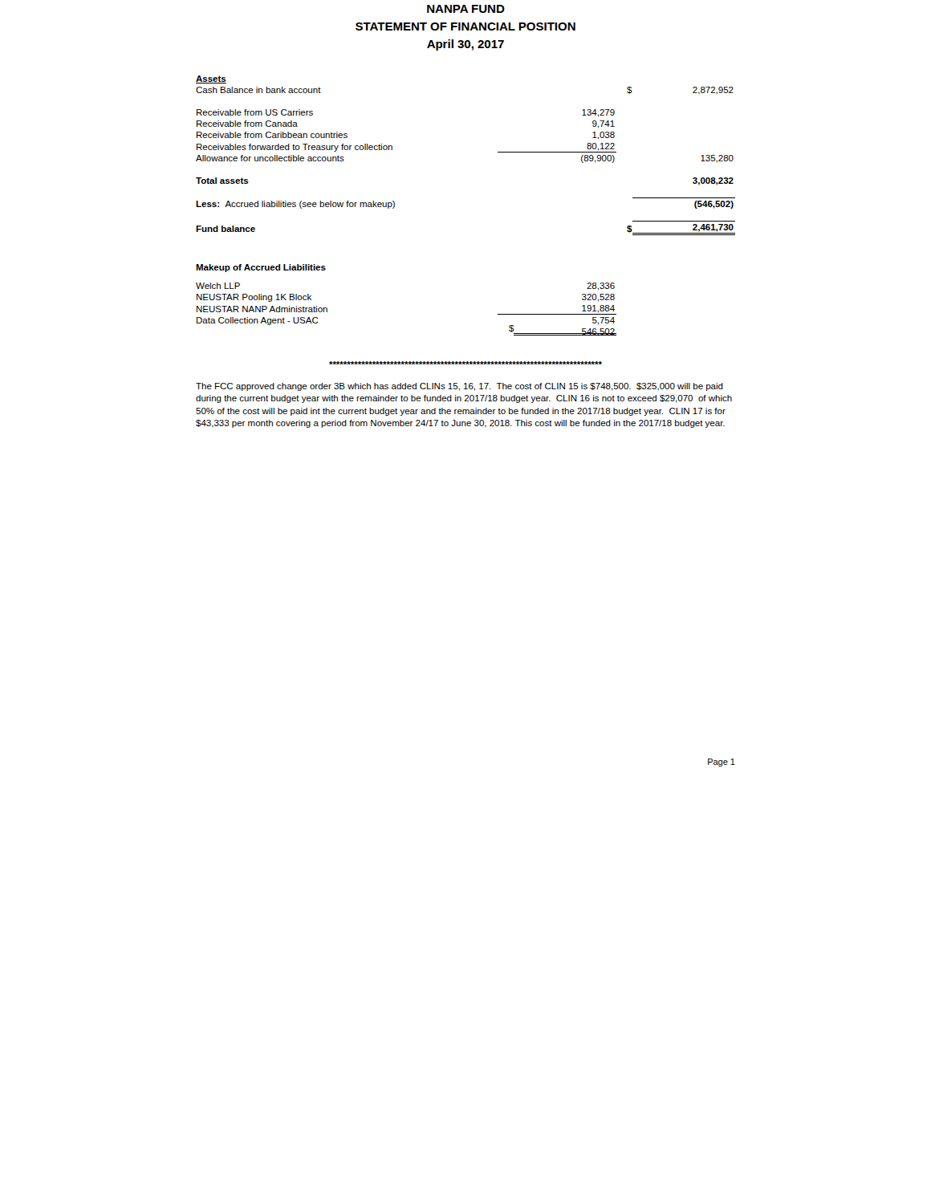NANPA FUND
STATEMENT OF FINANCIAL POSITION
April 30, 2017
| Assets | | | |
| Cash Balance in bank account | | $ | 2,872,952 |
| Receivable from US Carriers | 134,279 | | |
| Receivable from Canada | 9,741 | | |
| Receivable from Caribbean countries | 1,038 | | |
| Receivables forwarded to Treasury for collection | 80,122 | | |
| Allowance for uncollectible accounts | (89,900) | | 135,280 |
| Total assets | | | 3,008,232 |
| Less: Accrued liabilities (see below for makeup) | | | (546,502) |
| Fund balance | | $ | 2,461,730 |
Makeup of Accrued Liabilities
| Welch LLP | 28,336 | | |
| NEUSTAR Pooling 1K Block | 320,528 | | |
| NEUSTAR NANP Administration | 191,884 | | |
| Data Collection Agent - USAC | 5,754 | | |
| | 546,502 | | |
| | $ | | |
****************************************************************************
The FCC approved change order 3B which has added CLINs 15, 16, 17. The cost of CLIN 15 is $748,500. $325,000 will be paid during the current budget year with the remainder to be funded in 2017/18 budget year. CLIN 16 is not to exceed $29,070 of which 50% of the cost will be paid int the current budget year and the remainder to be funded in the 2017/18 budget year. CLIN 17 is for $43,333 per month covering a period from November 24/17 to June 30, 2018. This cost will be funded in the 2017/18 budget year.
Page 1